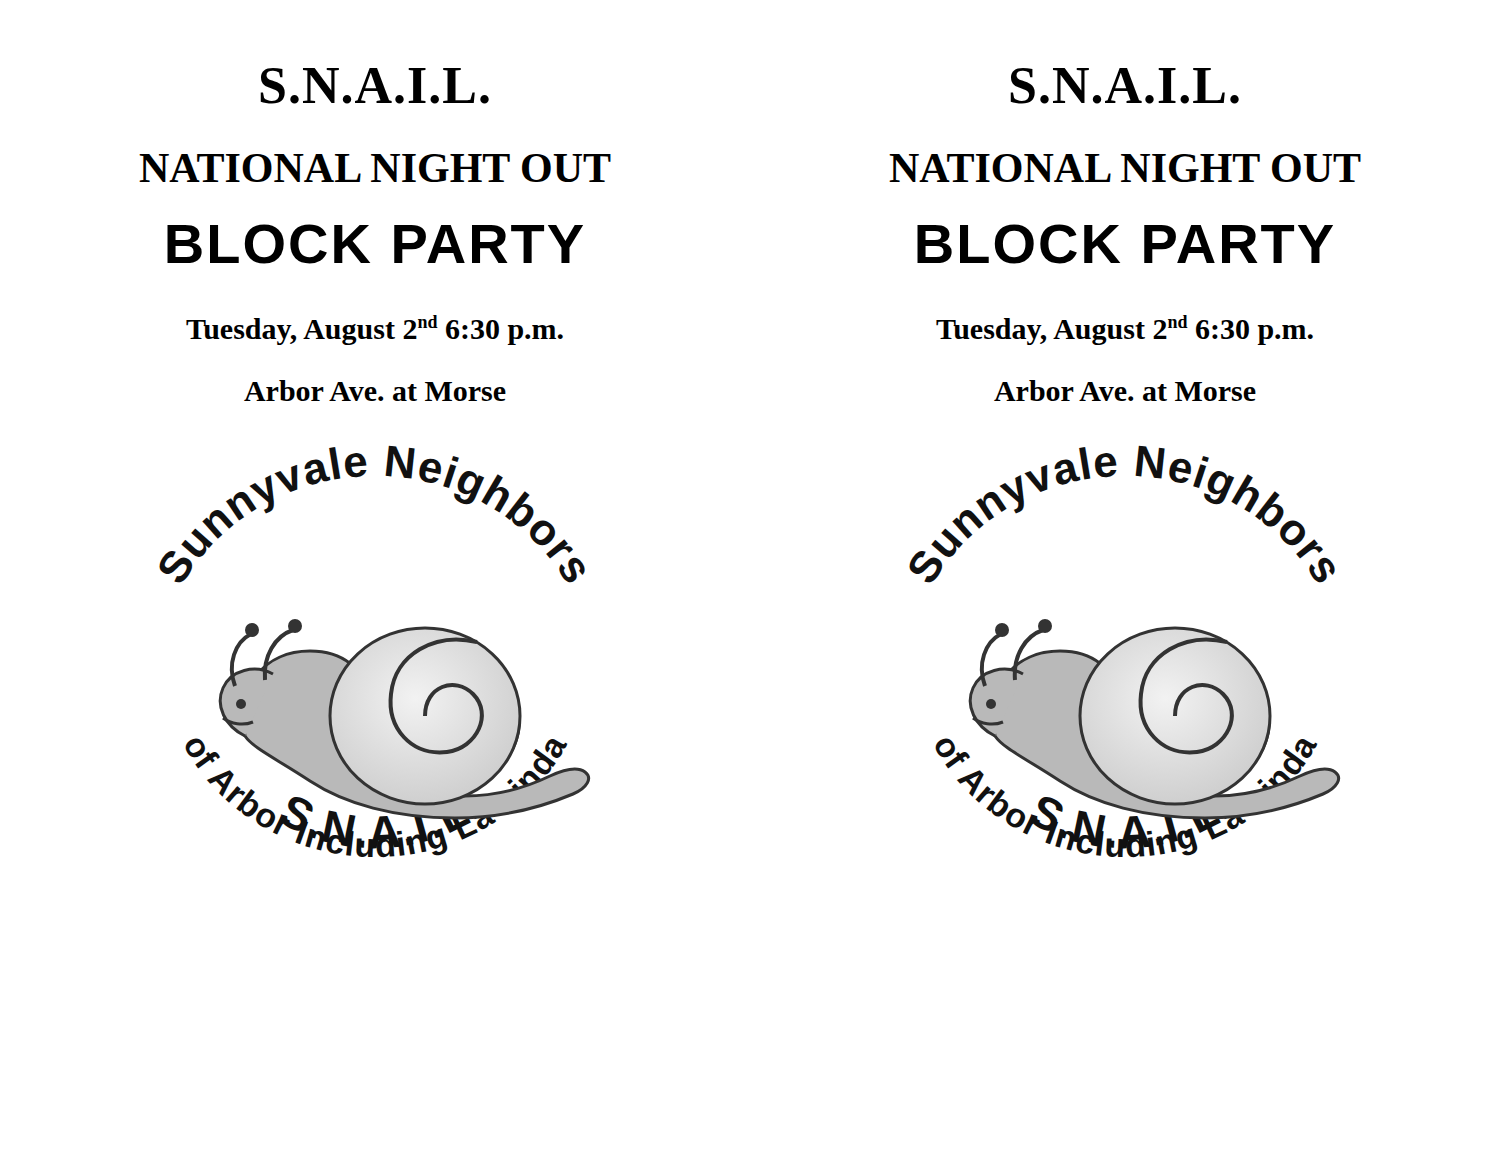S.N.A.I.L.
NATIONAL NIGHT OUT
BLOCK PARTY
Tuesday, August 2nd 6:30 p.m.
Arbor Ave. at Morse
Sunnyvale Neighbors of Arbor Including La Linda S.N.A.I.L
S.N.A.I.L.
NATIONAL NIGHT OUT
BLOCK PARTY
Tuesday, August 2nd 6:30 p.m.
Arbor Ave. at Morse
Sunnyvale Neighbors of Arbor Including La Linda S.N.A.I.L